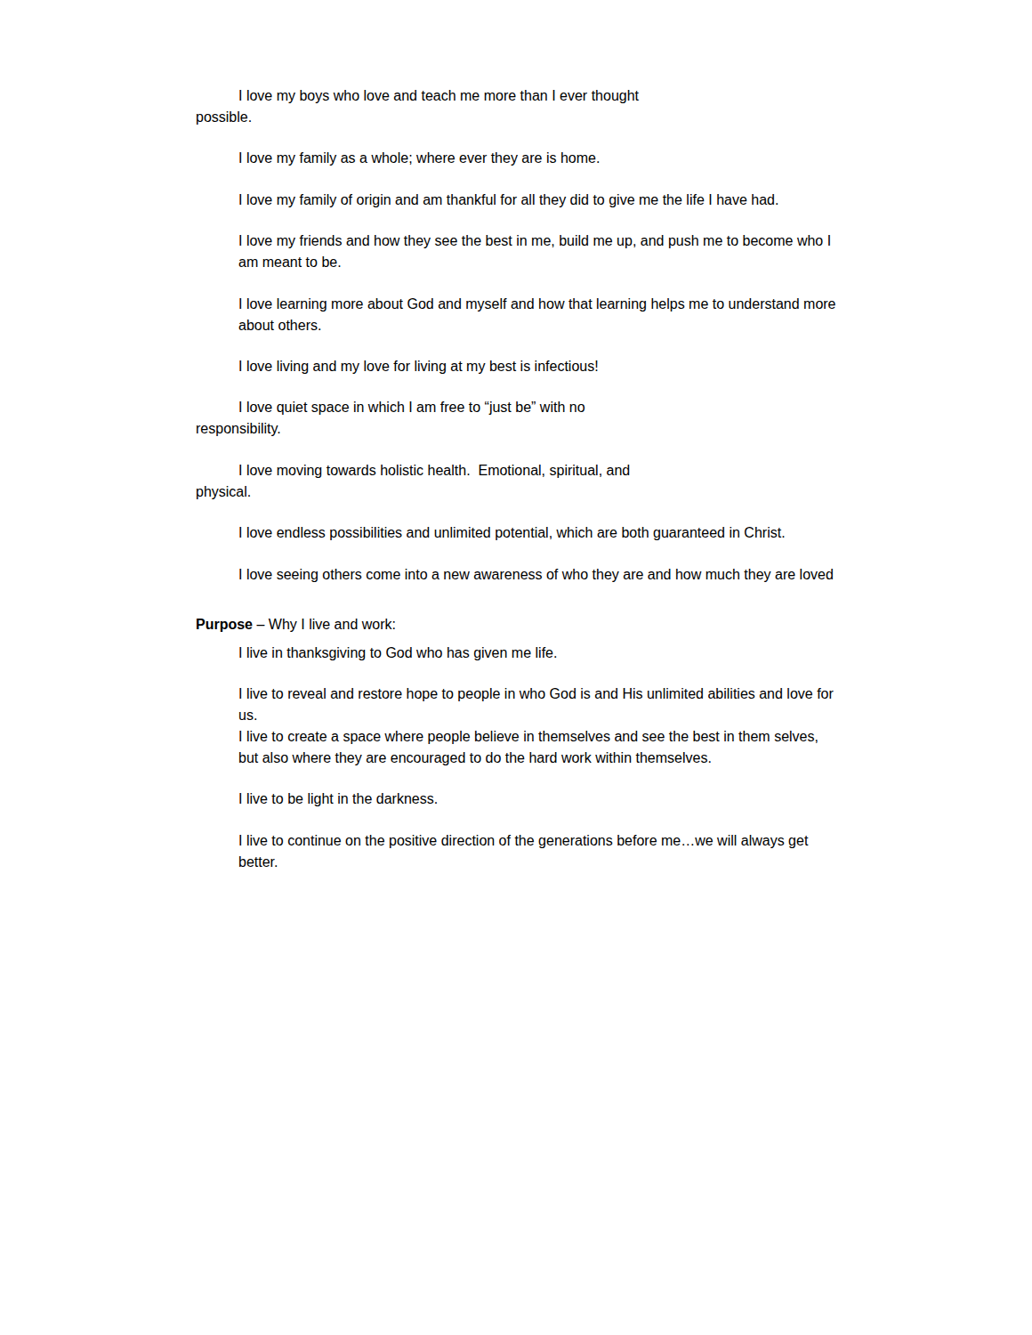I love my boys who love and teach me more than I ever thought
possible.
I love my family as a whole; where ever they are is home.
I love my family of origin and am thankful for all they did to give me the life I have had.
I love my friends and how they see the best in me, build me up, and push me to become who I am meant to be.
I love learning more about God and myself and how that learning helps me to understand more about others.
I love living and my love for living at my best is infectious!
I love quiet space in which I am free to “just be” with no
responsibility.
I love moving towards holistic health. Emotional, spiritual, and
physical.
I love endless possibilities and unlimited potential, which are both guaranteed in Christ.
I love seeing others come into a new awareness of who they are and how much they are loved
Purpose – Why I live and work:
I live in thanksgiving to God who has given me life.
I live to reveal and restore hope to people in who God is and His unlimited abilities and love for us.
I live to create a space where people believe in themselves and see the best in them selves, but also where they are encouraged to do the hard work within themselves.
I live to be light in the darkness.
I live to continue on the positive direction of the generations before me…we will always get better.